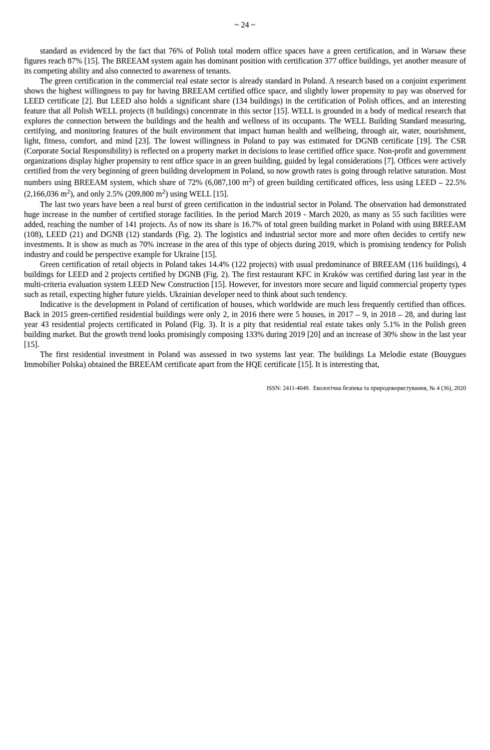~ 24 ~
standard as evidenced by the fact that 76% of Polish total modern office spaces have a green certification, and in Warsaw these figures reach 87% [15]. The BREEAM system again has dominant position with certification 377 office buildings, yet another measure of its competing ability and also connected to awareness of tenants.
The green certification in the commercial real estate sector is already standard in Poland. A research based on a conjoint experiment shows the highest willingness to pay for having BREEAM certified office space, and slightly lower propensity to pay was observed for LEED certificate [2]. But LEED also holds a significant share (134 buildings) in the certification of Polish offices, and an interesting feature that all Polish WELL projects (8 buildings) concentrate in this sector [15]. WELL is grounded in a body of medical research that explores the connection between the buildings and the health and wellness of its occupants. The WELL Building Standard measuring, certifying, and monitoring features of the built environment that impact human health and wellbeing, through air, water, nourishment, light, fitness, comfort, and mind [23]. The lowest willingness in Poland to pay was estimated for DGNB certificate [19]. The CSR (Corporate Social Responsibility) is reflected on a property market in decisions to lease certified office space. Non-profit and government organizations display higher propensity to rent office space in an green building, guided by legal considerations [7]. Offices were actively certified from the very beginning of green building development in Poland, so now growth rates is going through relative saturation. Most numbers using BREEAM system, which share of 72% (6,087,100 m2) of green building certificated offices, less using LEED – 22.5% (2,166,036 m2), and only 2.5% (209,800 m2) using WELL [15].
The last two years have been a real burst of green certification in the industrial sector in Poland. The observation had demonstrated huge increase in the number of certified storage facilities. In the period March 2019 - March 2020, as many as 55 such facilities were added, reaching the number of 141 projects. As of now its share is 16.7% of total green building market in Poland with using BREEAM (108), LEED (21) and DGNB (12) standards (Fig. 2). The logistics and industrial sector more and more often decides to certify new investments. It is show as much as 70% increase in the area of this type of objects during 2019, which is promising tendency for Polish industry and could be perspective example for Ukraine [15].
Green certification of retail objects in Poland takes 14.4% (122 projects) with usual predominance of BREEAM (116 buildings), 4 buildings for LEED and 2 projects certified by DGNB (Fig. 2). The first restaurant KFC in Kraków was certified during last year in the multi-criteria evaluation system LEED New Construction [15]. However, for investors more secure and liquid commercial property types such as retail, expecting higher future yields. Ukrainian developer need to think about such tendency.
Indicative is the development in Poland of certification of houses, which worldwide are much less frequently certified than offices. Back in 2015 green-certified residential buildings were only 2, in 2016 there were 5 houses, in 2017 – 9, in 2018 – 28, and during last year 43 residential projects certificated in Poland (Fig. 3). It is a pity that residential real estate takes only 5.1% in the Polish green building market. But the growth trend looks promisingly composing 133% during 2019 [20] and an increase of 30% show in the last year [15].
The first residential investment in Poland was assessed in two systems last year. The buildings La Melodie estate (Bouygues Immobilier Polska) obtained the BREEAM certificate apart from the HQE certificate [15]. It is interesting that,
ISSN: 2411-4049. Екологічна безпека та природокористування, № 4 (36), 2020